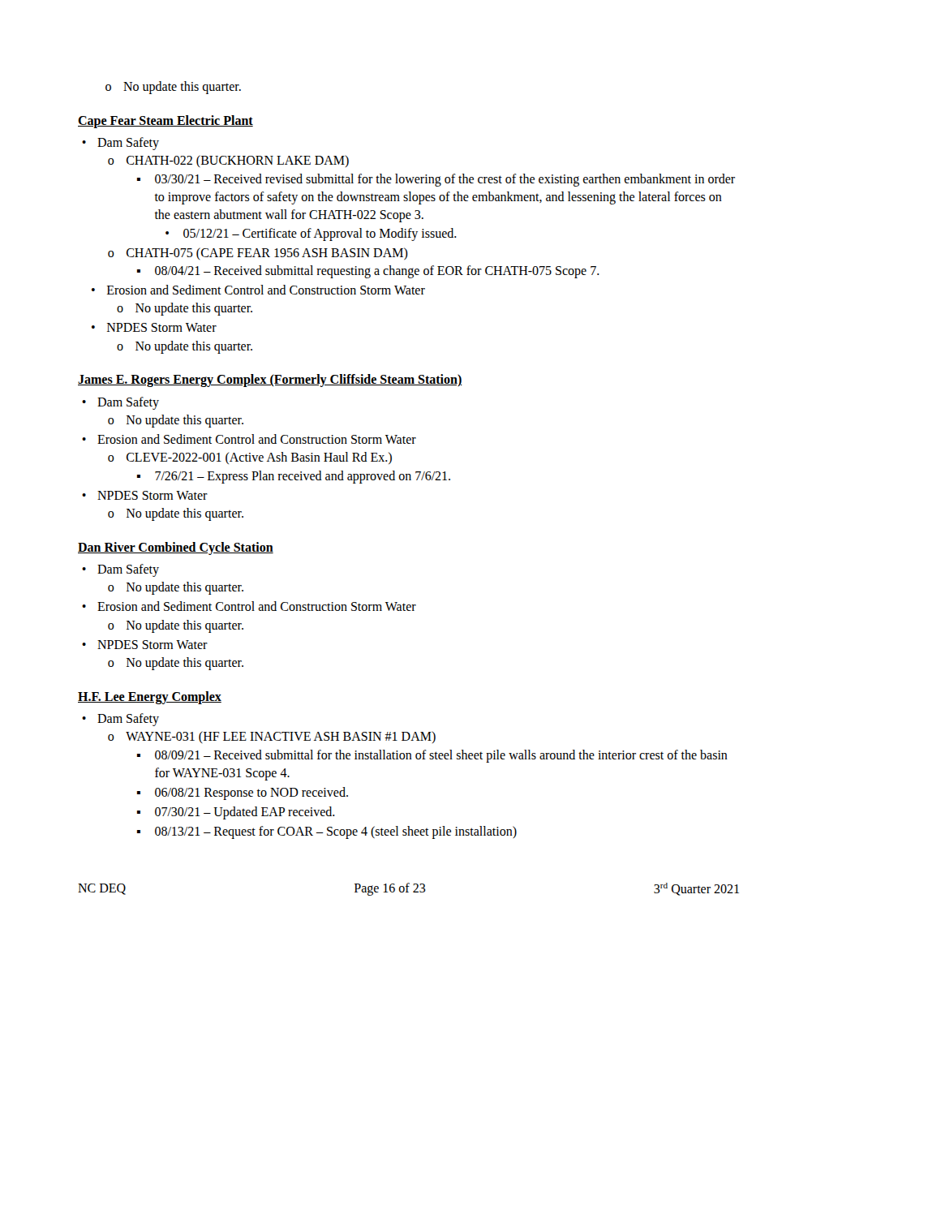No update this quarter.
Cape Fear Steam Electric Plant
Dam Safety
CHATH-022 (BUCKHORN LAKE DAM)
03/30/21 – Received revised submittal for the lowering of the crest of the existing earthen embankment in order to improve factors of safety on the downstream slopes of the embankment, and lessening the lateral forces on the eastern abutment wall for CHATH-022 Scope 3.
05/12/21 – Certificate of Approval to Modify issued.
CHATH-075 (CAPE FEAR 1956 ASH BASIN DAM)
08/04/21 – Received submittal requesting a change of EOR for CHATH-075 Scope 7.
Erosion and Sediment Control and Construction Storm Water
No update this quarter.
NPDES Storm Water
No update this quarter.
James E. Rogers Energy Complex (Formerly Cliffside Steam Station)
Dam Safety
No update this quarter.
Erosion and Sediment Control and Construction Storm Water
CLEVE-2022-001 (Active Ash Basin Haul Rd Ex.)
7/26/21 – Express Plan received and approved on 7/6/21.
NPDES Storm Water
No update this quarter.
Dan River Combined Cycle Station
Dam Safety
No update this quarter.
Erosion and Sediment Control and Construction Storm Water
No update this quarter.
NPDES Storm Water
No update this quarter.
H.F. Lee Energy Complex
Dam Safety
WAYNE-031 (HF LEE INACTIVE ASH BASIN #1 DAM)
08/09/21 – Received submittal for the installation of steel sheet pile walls around the interior crest of the basin for WAYNE-031 Scope 4.
06/08/21 Response to NOD received.
07/30/21 – Updated EAP received.
08/13/21 – Request for COAR – Scope 4 (steel sheet pile installation)
NC DEQ Page 16 of 23 3rd Quarter 2021